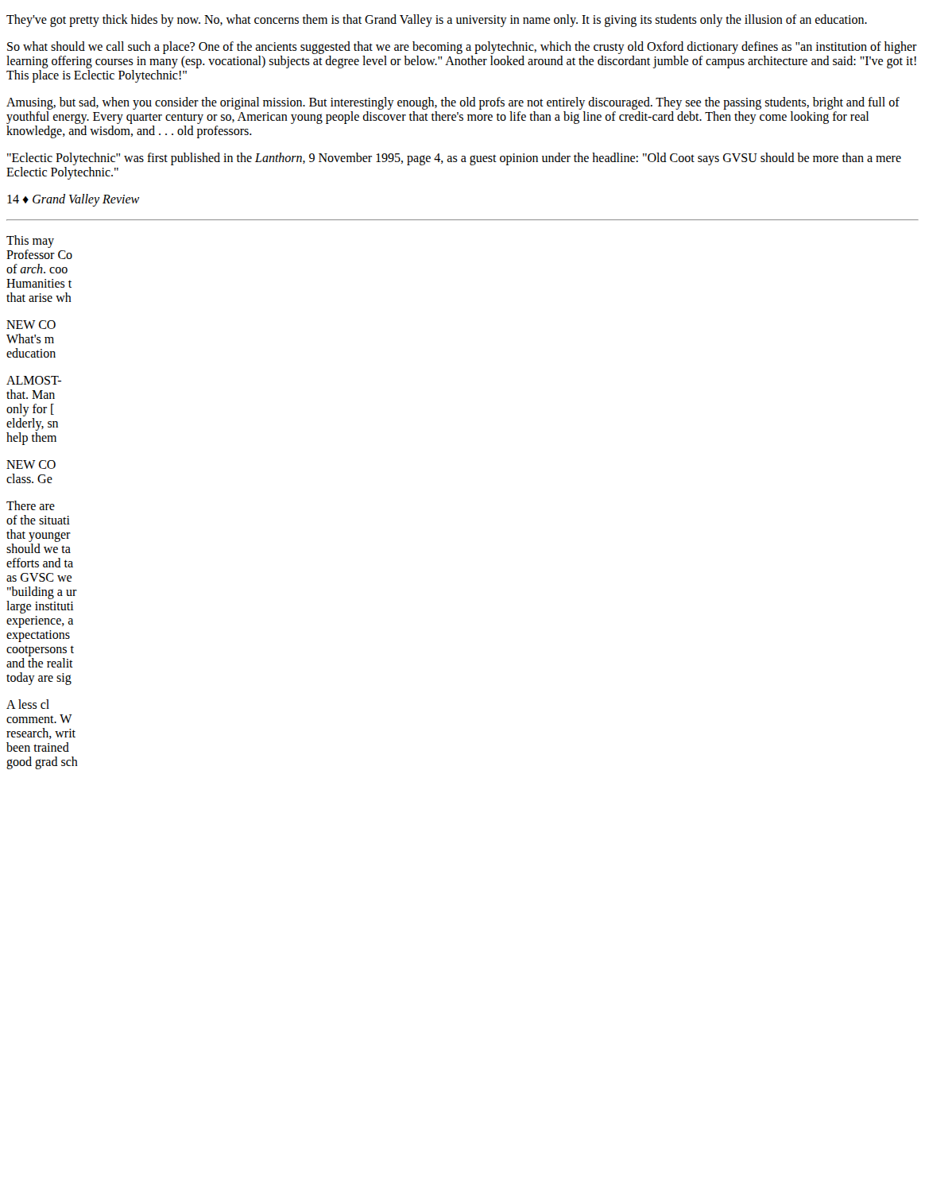They've got pretty thick hides by now. No, what concerns them is that Grand Valley is a university in name only. It is giving its students only the illusion of an education.
So what should we call such a place? One of the ancients suggested that we are becoming a polytechnic, which the crusty old Oxford dictionary defines as "an institution of higher learning offering courses in many (esp. vocational) subjects at degree level or below." Another looked around at the discordant jumble of campus architecture and said: "I've got it! This place is Eclectic Polytechnic!"
Amusing, but sad, when you consider the original mission. But interestingly enough, the old profs are not entirely discouraged. They see the passing students, bright and full of youthful energy. Every quarter century or so, American young people discover that there's more to life than a big line of credit-card debt. Then they come looking for real knowledge, and wisdom, and . . . old professors.
"Eclectic Polytechnic" was first published in the Lanthorn, 9 November 1995, page 4, as a guest opinion under the headline: "Old Coot says GVSU should be more than a mere Eclectic Polytechnic."
14 ♦ Grand Valley Review
This may
Professor Co
of arch. coo
Humanities t
that arise wh
NEW CO
What's m
education
ALMOST-
that. Man
only for [
elderly, sn
help them
NEW CO
class. Ge
There are
of the situati
that younger
should we ta
efforts and ta
as GVSC we
"building a ur
large instituti
experience, a
expectations
cootpersons t
and the realit
today are sig
A less cl
comment. W
research, writ
been trained
good grad sch